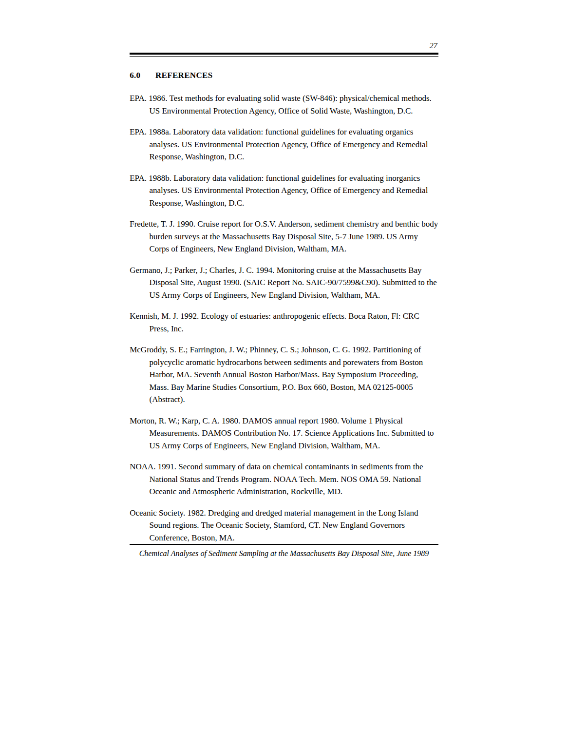27
6.0 REFERENCES
EPA. 1986. Test methods for evaluating solid waste (SW-846): physical/chemical methods. US Environmental Protection Agency, Office of Solid Waste, Washington, D.C.
EPA. 1988a. Laboratory data validation: functional guidelines for evaluating organics analyses. US Environmental Protection Agency, Office of Emergency and Remedial Response, Washington, D.C.
EPA. 1988b. Laboratory data validation: functional guidelines for evaluating inorganics analyses. US Environmental Protection Agency, Office of Emergency and Remedial Response, Washington, D.C.
Fredette, T. J. 1990. Cruise report for O.S.V. Anderson, sediment chemistry and benthic body burden surveys at the Massachusetts Bay Disposal Site, 5-7 June 1989. US Army Corps of Engineers, New England Division, Waltham, MA.
Germano, J.; Parker, J.; Charles, J. C. 1994. Monitoring cruise at the Massachusetts Bay Disposal Site, August 1990. (SAIC Report No. SAIC-90/7599&C90). Submitted to the US Army Corps of Engineers, New England Division, Waltham, MA.
Kennish, M. J. 1992. Ecology of estuaries: anthropogenic effects. Boca Raton, Fl: CRC Press, Inc.
McGroddy, S. E.; Farrington, J. W.; Phinney, C. S.; Johnson, C. G. 1992. Partitioning of polycyclic aromatic hydrocarbons between sediments and porewaters from Boston Harbor, MA. Seventh Annual Boston Harbor/Mass. Bay Symposium Proceeding, Mass. Bay Marine Studies Consortium, P.O. Box 660, Boston, MA 02125-0005 (Abstract).
Morton, R. W.; Karp, C. A. 1980. DAMOS annual report 1980. Volume 1 Physical Measurements. DAMOS Contribution No. 17. Science Applications Inc. Submitted to US Army Corps of Engineers, New England Division, Waltham, MA.
NOAA. 1991. Second summary of data on chemical contaminants in sediments from the National Status and Trends Program. NOAA Tech. Mem. NOS OMA 59. National Oceanic and Atmospheric Administration, Rockville, MD.
Oceanic Society. 1982. Dredging and dredged material management in the Long Island Sound regions. The Oceanic Society, Stamford, CT. New England Governors Conference, Boston, MA.
Chemical Analyses of Sediment Sampling at the Massachusetts Bay Disposal Site, June 1989